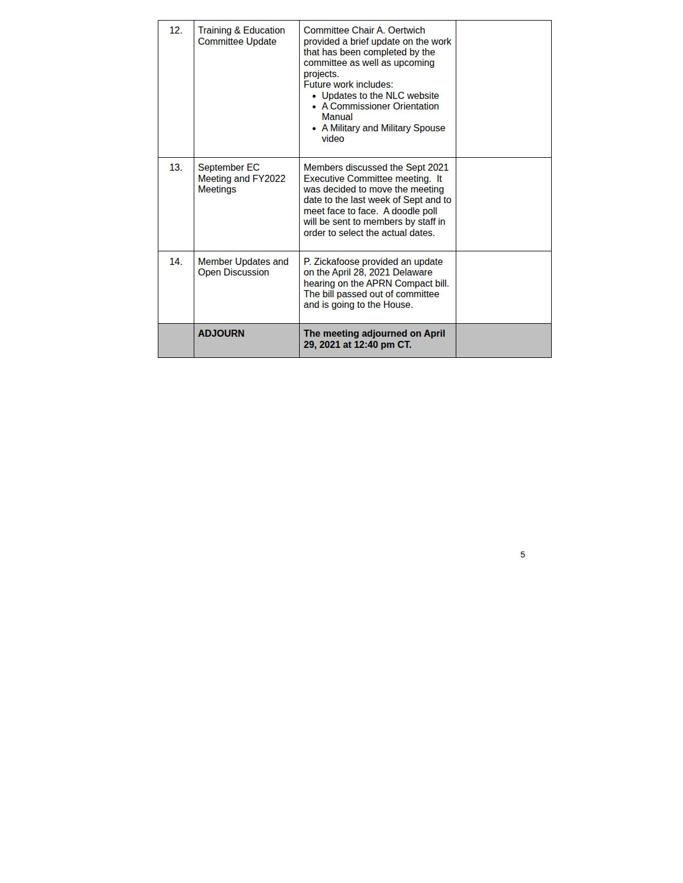| 12. | Training & Education Committee Update | Committee Chair A. Oertwich provided a brief update on the work that has been completed by the committee as well as upcoming projects. Future work includes: Updates to the NLC website A Commissioner Orientation Manual A Military and Military Spouse video | |
| 13. | September EC Meeting and FY2022 Meetings | Members discussed the Sept 2021 Executive Committee meeting. It was decided to move the meeting date to the last week of Sept and to meet face to face. A doodle poll will be sent to members by staff in order to select the actual dates. | |
| 14. | Member Updates and Open Discussion | P. Zickafoose provided an update on the April 28, 2021 Delaware hearing on the APRN Compact bill. The bill passed out of committee and is going to the House. | |
| | ADJOURN | The meeting adjourned on April 29, 2021 at 12:40 pm CT. | |
5